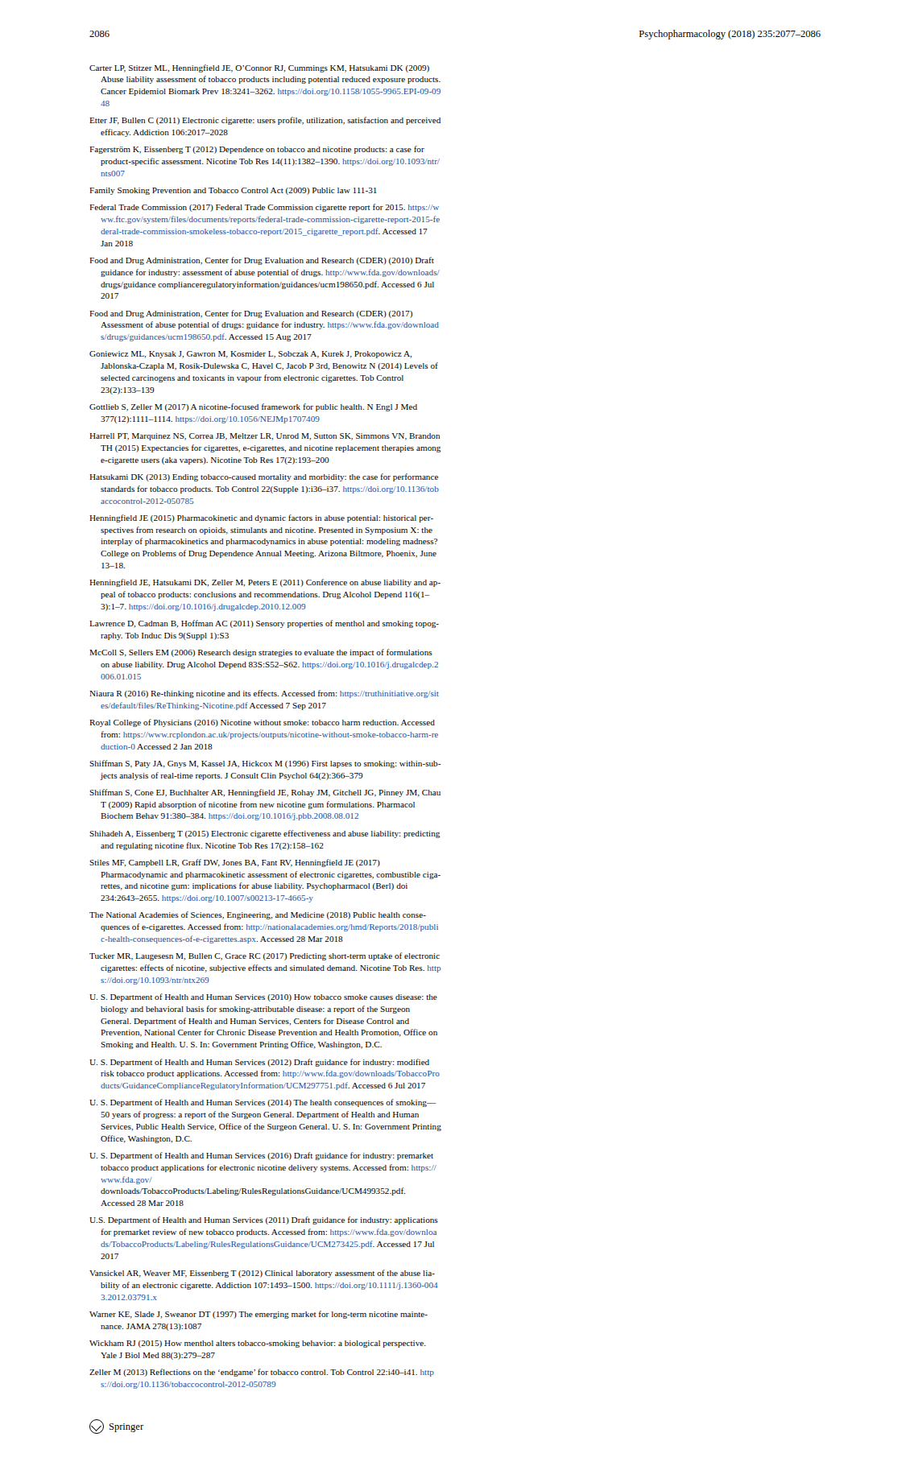2086 Psychopharmacology (2018) 235:2077–2086
Carter LP, Stitzer ML, Henningfield JE, O’Connor RJ, Cummings KM, Hatsukami DK (2009) Abuse liability assessment of tobacco products including potential reduced exposure products. Cancer Epidemiol Biomark Prev 18:3241–3262. https://doi.org/10.1158/1055-9965.EPI-09-0948
Etter JF, Bullen C (2011) Electronic cigarette: users profile, utilization, satisfaction and perceived efficacy. Addiction 106:2017–2028
Fagerström K, Eissenberg T (2012) Dependence on tobacco and nicotine products: a case for product-specific assessment. Nicotine Tob Res 14(11):1382–1390. https://doi.org/10.1093/ntr/nts007
Family Smoking Prevention and Tobacco Control Act (2009) Public law 111-31
Federal Trade Commission (2017) Federal Trade Commission cigarette report for 2015. https://www.ftc.gov/system/files/documents/reports/federal-trade-commission-cigarette-report-2015-federal-trade-commission-smokeless-tobacco-report/2015_cigarette_report.pdf. Accessed 17 Jan 2018
Food and Drug Administration, Center for Drug Evaluation and Research (CDER) (2010) Draft guidance for industry: assessment of abuse potential of drugs. http://www.fda.gov/downloads/ drugs/guidance complianceregulatoryinformation/guidances/ucm198650.pdf. Accessed 6 Jul 2017
Food and Drug Administration, Center for Drug Evaluation and Research (CDER) (2017) Assessment of abuse potential of drugs: guidance for industry. https://www.fda.gov/downloads/drugs/guidances/ucm198650.pdf. Accessed 15 Aug 2017
Goniewicz ML, Knysak J, Gawron M, Kosmider L, Sobczak A, Kurek J, Prokopowicz A, Jablonska-Czapla M, Rosik-Dulewska C, Havel C, Jacob P 3rd, Benowitz N (2014) Levels of selected carcinogens and toxicants in vapour from electronic cigarettes. Tob Control 23(2):133–139
Gottlieb S, Zeller M (2017) A nicotine-focused framework for public health. N Engl J Med 377(12):1111–1114. https://doi.org/10.1056/NEJMp1707409
Harrell PT, Marquinez NS, Correa JB, Meltzer LR, Unrod M, Sutton SK, Simmons VN, Brandon TH (2015) Expectancies for cigarettes, e-cigarettes, and nicotine replacement therapies among e-cigarette users (aka vapers). Nicotine Tob Res 17(2):193–200
Hatsukami DK (2013) Ending tobacco-caused mortality and morbidity: the case for performance standards for tobacco products. Tob Control 22(Supple 1):i36–i37. https://doi.org/10.1136/tobaccocontrol-2012-050785
Henningfield JE (2015) Pharmacokinetic and dynamic factors in abuse potential: historical perspectives from research on opioids, stimulants and nicotine. Presented in Symposium X: the interplay of pharmacokinetics and pharmacodynamics in abuse potential: modeling madness? College on Problems of Drug Dependence Annual Meeting. Arizona Biltmore, Phoenix, June 13–18.
Henningfield JE, Hatsukami DK, Zeller M, Peters E (2011) Conference on abuse liability and appeal of tobacco products: conclusions and recommendations. Drug Alcohol Depend 116(1–3):1–7. https://doi.org/10.1016/j.drugalcdep.2010.12.009
Lawrence D, Cadman B, Hoffman AC (2011) Sensory properties of menthol and smoking topography. Tob Induc Dis 9(Suppl 1):S3
McColl S, Sellers EM (2006) Research design strategies to evaluate the impact of formulations on abuse liability. Drug Alcohol Depend 83S:S52–S62. https://doi.org/10.1016/j.drugalcdep.2006.01.015
Niaura R (2016) Re-thinking nicotine and its effects. Accessed from: https://truthinitiative.org/sites/default/files/ReThinking-Nicotine.pdf Accessed 7 Sep 2017
Royal College of Physicians (2016) Nicotine without smoke: tobacco harm reduction. Accessed from: https://www.rcplondon.ac.uk/projects/outputs/nicotine-without-smoke-tobacco-harm-reduction-0 Accessed 2 Jan 2018
Shiffman S, Paty JA, Gnys M, Kassel JA, Hickcox M (1996) First lapses to smoking: within-subjects analysis of real-time reports. J Consult Clin Psychol 64(2):366–379
Shiffman S, Cone EJ, Buchhalter AR, Henningfield JE, Rohay JM, Gitchell JG, Pinney JM, Chau T (2009) Rapid absorption of nicotine from new nicotine gum formulations. Pharmacol Biochem Behav 91:380–384. https://doi.org/10.1016/j.pbb.2008.08.012
Shihadeh A, Eissenberg T (2015) Electronic cigarette effectiveness and abuse liability: predicting and regulating nicotine flux. Nicotine Tob Res 17(2):158–162
Stiles MF, Campbell LR, Graff DW, Jones BA, Fant RV, Henningfield JE (2017) Pharmacodynamic and pharmacokinetic assessment of electronic cigarettes, combustible cigarettes, and nicotine gum: implications for abuse liability. Psychopharmacol (Berl) doi 234:2643–2655. https://doi.org/10.1007/s00213-17-4665-y
The National Academies of Sciences, Engineering, and Medicine (2018) Public health consequences of e-cigarettes. Accessed from: http://nationalacademies.org/hmd/Reports/2018/public-health-consequences-of-e-cigarettes.aspx. Accessed 28 Mar 2018
Tucker MR, Laugesesn M, Bullen C, Grace RC (2017) Predicting short-term uptake of electronic cigarettes: effects of nicotine, subjective effects and simulated demand. Nicotine Tob Res. https://doi.org/10.1093/ntr/ntx269
U. S. Department of Health and Human Services (2010) How tobacco smoke causes disease: the biology and behavioral basis for smoking-attributable disease: a report of the Surgeon General. Department of Health and Human Services, Centers for Disease Control and Prevention, National Center for Chronic Disease Prevention and Health Promotion, Office on Smoking and Health. U. S. In: Government Printing Office, Washington, D.C.
U. S. Department of Health and Human Services (2012) Draft guidance for industry: modified risk tobacco product applications. Accessed from: http://www.fda.gov/downloads/TobaccoProducts/GuidanceComplianceRegulatoryInformation/UCM297751.pdf. Accessed 6 Jul 2017
U. S. Department of Health and Human Services (2014) The health consequences of smoking—50 years of progress: a report of the Surgeon General. Department of Health and Human Services, Public Health Service, Office of the Surgeon General. U. S. In: Government Printing Office, Washington, D.C.
U. S. Department of Health and Human Services (2016) Draft guidance for industry: premarket tobacco product applications for electronic nicotine delivery systems. Accessed from: https://www.fda.gov/ downloads/TobaccoProducts/Labeling/RulesRegulationsGuidance/UCM499352.pdf. Accessed 28 Mar 2018
U.S. Department of Health and Human Services (2011) Draft guidance for industry: applications for premarket review of new tobacco products. Accessed from: https://www.fda.gov/downloads/TobaccoProducts/Labeling/RulesRegulationsGuidance/UCM273425.pdf. Accessed 17 Jul 2017
Vansickel AR, Weaver MF, Eissenberg T (2012) Clinical laboratory assessment of the abuse liability of an electronic cigarette. Addiction 107:1493–1500. https://doi.org/10.1111/j.1360-0043.2012.03791.x
Warner KE, Slade J, Sweanor DT (1997) The emerging market for long-term nicotine maintenance. JAMA 278(13):1087
Wickham RJ (2015) How menthol alters tobacco-smoking behavior: a biological perspective. Yale J Biol Med 88(3):279–287
Zeller M (2013) Reflections on the ‘endgame’ for tobacco control. Tob Control 22:i40–i41. https://doi.org/10.1136/tobaccocontrol-2012-050789
Springer